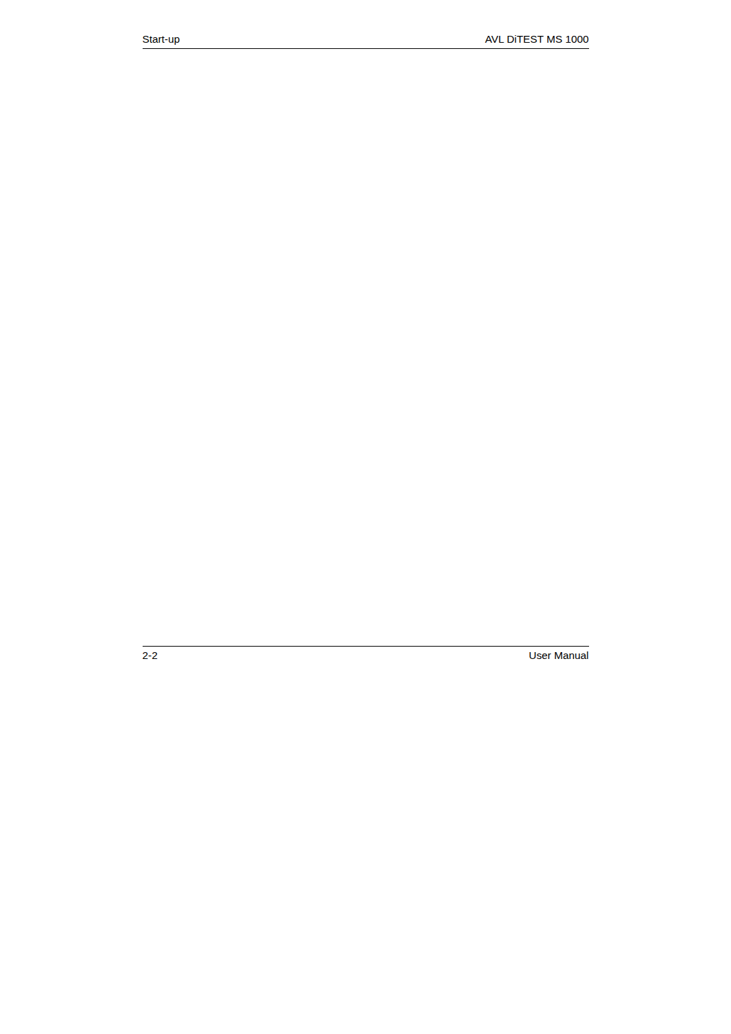Start-up
AVL DiTEST MS 1000
2-2
User Manual